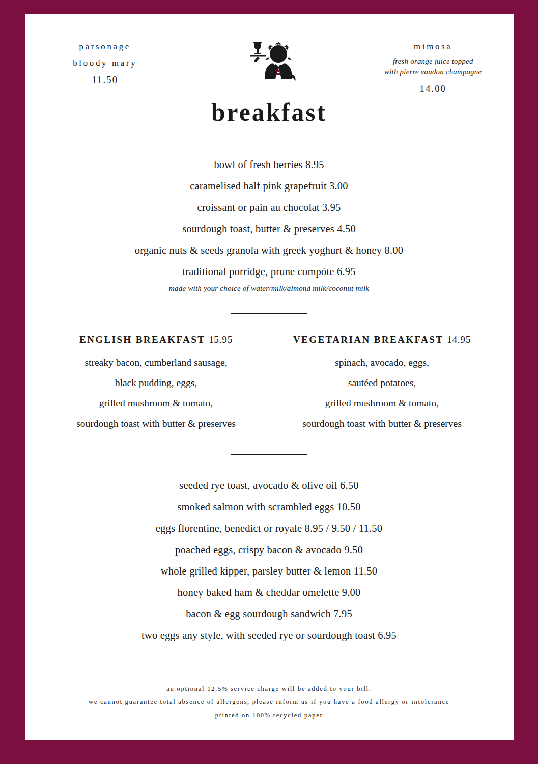parsonage
bloody mary
11.50
breakfast
mimosa
fresh orange juice topped
with pierre vaudon champagne
14.00
bowl of fresh berries 8.95
caramelised half pink grapefruit 3.00
croissant or pain au chocolat 3.95
sourdough toast, butter & preserves 4.50
organic nuts & seeds granola with greek yoghurt & honey 8.00
traditional porridge, prune compóte 6.95
made with your choice of water/milk/almond milk/coconut milk
English Breakfast 15.95
streaky bacon, cumberland sausage,
black pudding, eggs,
grilled mushroom & tomato,
sourdough toast with butter & preserves
Vegetarian Breakfast 14.95
spinach, avocado, eggs,
sautéed potatoes,
grilled mushroom & tomato,
sourdough toast with butter & preserves
seeded rye toast, avocado & olive oil 6.50
smoked salmon with scrambled eggs 10.50
eggs florentine, benedict or royale 8.95 / 9.50 / 11.50
poached eggs, crispy bacon & avocado 9.50
whole grilled kipper, parsley butter & lemon 11.50
honey baked ham & cheddar omelette 9.00
bacon & egg sourdough sandwich 7.95
two eggs any style, with seeded rye or sourdough toast 6.95
an optional 12.5% service charge will be added to your bill.
we cannot guarantee total absence of allergens, please inform us if you have a food allergy or intolerance
printed on 100% recycled paper